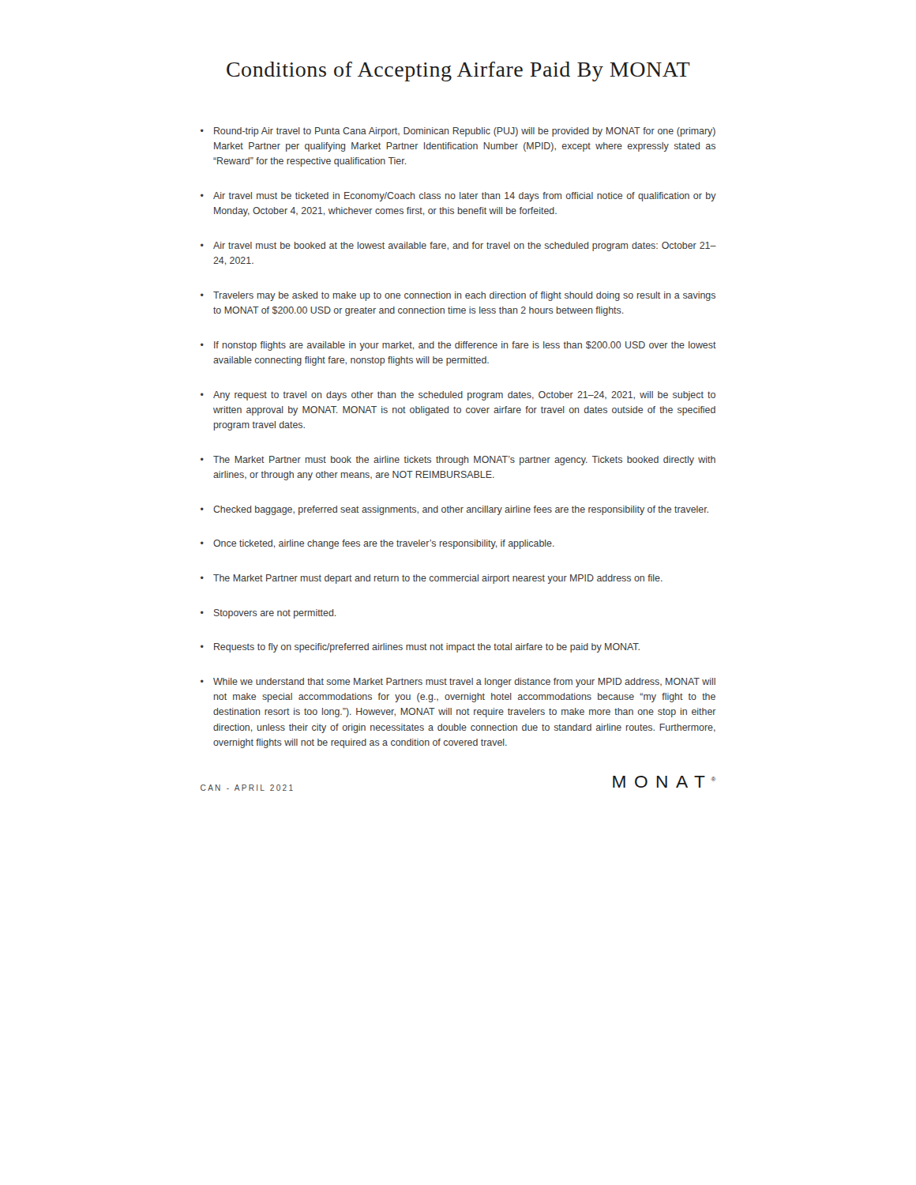Conditions of Accepting Airfare Paid By MONAT
Round-trip Air travel to Punta Cana Airport, Dominican Republic (PUJ) will be provided by MONAT for one (primary) Market Partner per qualifying Market Partner Identification Number (MPID), except where expressly stated as “Reward” for the respective qualification Tier.
Air travel must be ticketed in Economy/Coach class no later than 14 days from official notice of qualification or by Monday, October 4, 2021, whichever comes first, or this benefit will be forfeited.
Air travel must be booked at the lowest available fare, and for travel on the scheduled program dates: October 21–24, 2021.
Travelers may be asked to make up to one connection in each direction of flight should doing so result in a savings to MONAT of $200.00 USD or greater and connection time is less than 2 hours between flights.
If nonstop flights are available in your market, and the difference in fare is less than $200.00 USD over the lowest available connecting flight fare, nonstop flights will be permitted.
Any request to travel on days other than the scheduled program dates, October 21–24, 2021, will be subject to written approval by MONAT. MONAT is not obligated to cover airfare for travel on dates outside of the specified program travel dates.
The Market Partner must book the airline tickets through MONAT’s partner agency. Tickets booked directly with airlines, or through any other means, are NOT REIMBURSABLE.
Checked baggage, preferred seat assignments, and other ancillary airline fees are the responsibility of the traveler.
Once ticketed, airline change fees are the traveler’s responsibility, if applicable.
The Market Partner must depart and return to the commercial airport nearest your MPID address on file.
Stopovers are not permitted.
Requests to fly on specific/preferred airlines must not impact the total airfare to be paid by MONAT.
While we understand that some Market Partners must travel a longer distance from your MPID address, MONAT will not make special accommodations for you (e.g., overnight hotel accommodations because “my flight to the destination resort is too long.”). However, MONAT will not require travelers to make more than one stop in either direction, unless their city of origin necessitates a double connection due to standard airline routes. Furthermore, overnight flights will not be required as a condition of covered travel.
CAN - April 2021
MONAT®